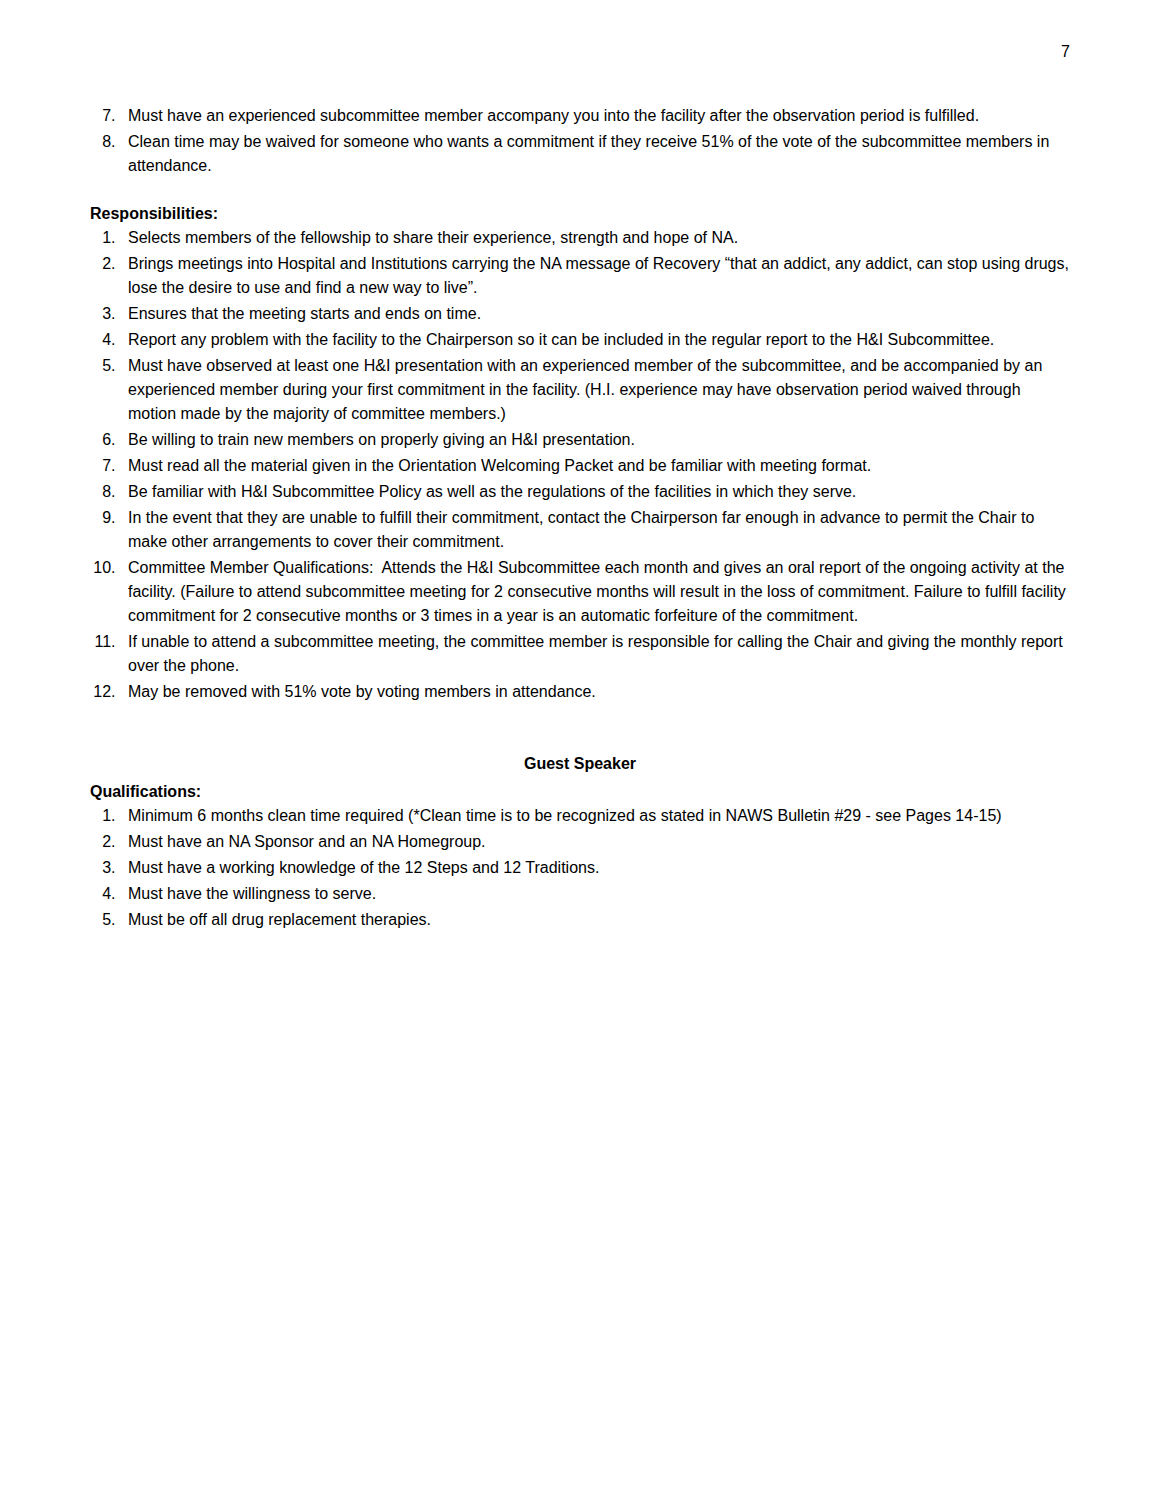7
Must have an experienced subcommittee member accompany you into the facility after the observation period is fulfilled.
Clean time may be waived for someone who wants a commitment if they receive 51% of the vote of the subcommittee members in attendance.
Responsibilities:
Selects members of the fellowship to share their experience, strength and hope of NA.
Brings meetings into Hospital and Institutions carrying the NA message of Recovery “that an addict, any addict, can stop using drugs, lose the desire to use and find a new way to live”.
Ensures that the meeting starts and ends on time.
Report any problem with the facility to the Chairperson so it can be included in the regular report to the H&I Subcommittee.
Must have observed at least one H&I presentation with an experienced member of the subcommittee, and be accompanied by an experienced member during your first commitment in the facility. (H.I. experience may have observation period waived through motion made by the majority of committee members.)
Be willing to train new members on properly giving an H&I presentation.
Must read all the material given in the Orientation Welcoming Packet and be familiar with meeting format.
Be familiar with H&I Subcommittee Policy as well as the regulations of the facilities in which they serve.
In the event that they are unable to fulfill their commitment, contact the Chairperson far enough in advance to permit the Chair to make other arrangements to cover their commitment.
Committee Member Qualifications: Attends the H&I Subcommittee each month and gives an oral report of the ongoing activity at the facility. (Failure to attend subcommittee meeting for 2 consecutive months will result in the loss of commitment. Failure to fulfill facility commitment for 2 consecutive months or 3 times in a year is an automatic forfeiture of the commitment.
If unable to attend a subcommittee meeting, the committee member is responsible for calling the Chair and giving the monthly report over the phone.
May be removed with 51% vote by voting members in attendance.
Guest Speaker
Qualifications:
Minimum 6 months clean time required (*Clean time is to be recognized as stated in NAWS Bulletin #29 - see Pages 14-15)
Must have an NA Sponsor and an NA Homegroup.
Must have a working knowledge of the 12 Steps and 12 Traditions.
Must have the willingness to serve.
Must be off all drug replacement therapies.